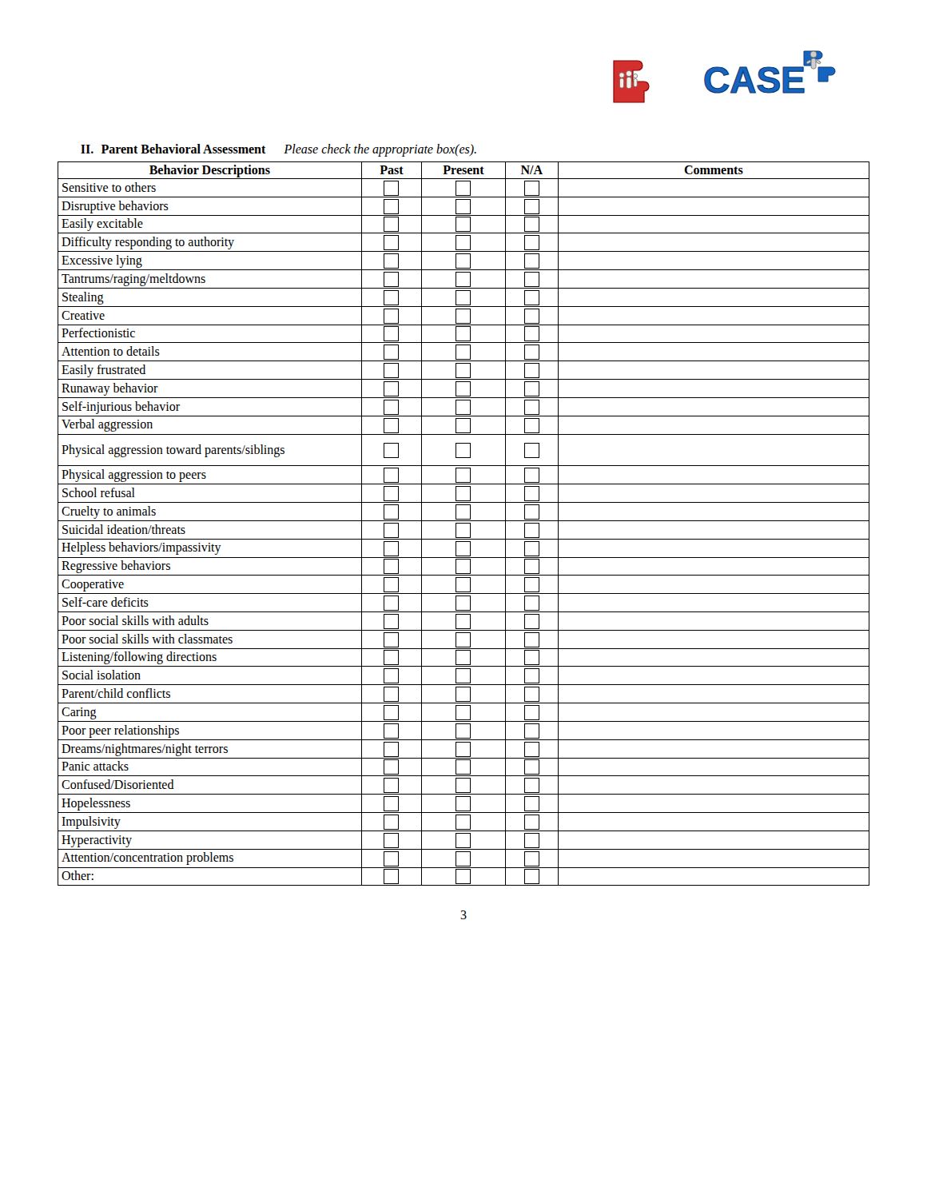CASE
II. Parent Behavioral Assessment Please check the appropriate box(es).
Parent Behavioral Assessment checklist
| Behavior Descriptions | Past | Present | N/A | Comments |
| --- | --- | --- | --- | --- |
| Sensitive to others | | | | |
| Disruptive behaviors | | | | |
| Easily excitable | | | | |
| Difficulty responding to authority | | | | |
| Excessive lying | | | | |
| Tantrums/raging/meltdowns | | | | |
| Stealing | | | | |
| Creative | | | | |
| Perfectionistic | | | | |
| Attention to details | | | | |
| Easily frustrated | | | | |
| Runaway behavior | | | | |
| Self-injurious behavior | | | | |
| Verbal aggression | | | | |
| Physical aggression toward parents/siblings | | | | |
| Physical aggression to peers | | | | |
| School refusal | | | | |
| Cruelty to animals | | | | |
| Suicidal ideation/threats | | | | |
| Helpless behaviors/impassivity | | | | |
| Regressive behaviors | | | | |
| Cooperative | | | | |
| Self-care deficits | | | | |
| Poor social skills with adults | | | | |
| Poor social skills with classmates | | | | |
| Listening/following directions | | | | |
| Social isolation | | | | |
| Parent/child conflicts | | | | |
| Caring | | | | |
| Poor peer relationships | | | | |
| Dreams/nightmares/night terrors | | | | |
| Panic attacks | | | | |
| Confused/Disoriented | | | | |
| Hopelessness | | | | |
| Impulsivity | | | | |
| Hyperactivity | | | | |
| Attention/concentration problems | | | | |
| Other: | | | | |
3